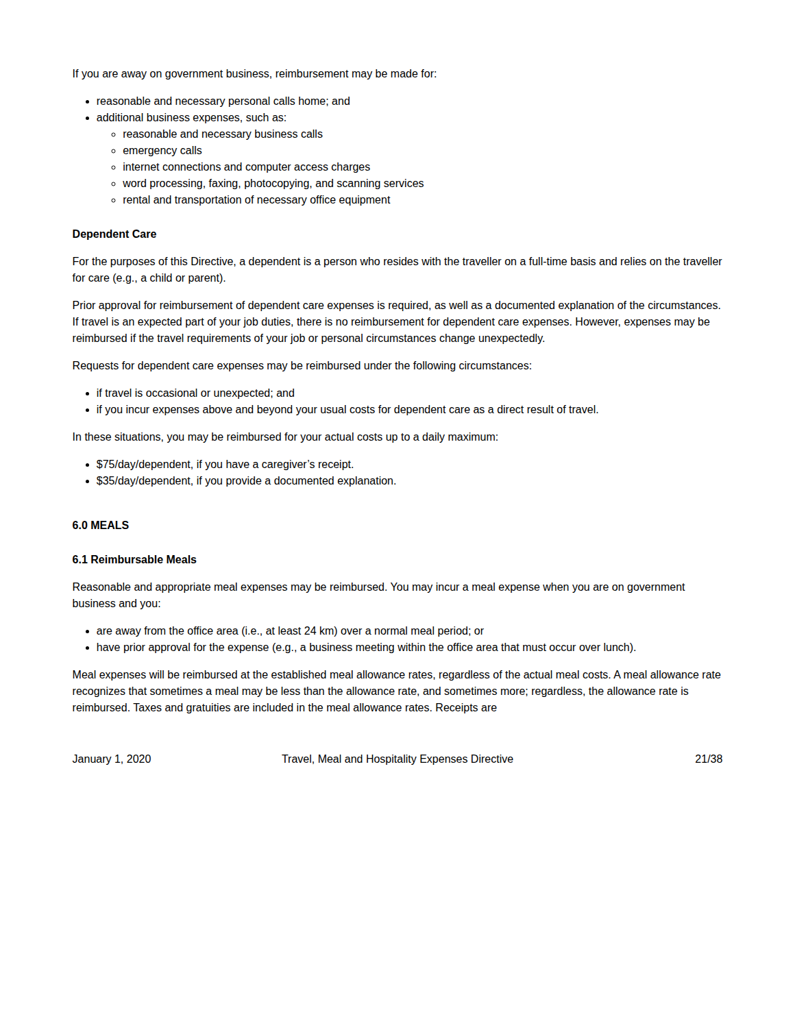If you are away on government business, reimbursement may be made for:
reasonable and necessary personal calls home; and
additional business expenses, such as:
reasonable and necessary business calls
emergency calls
internet connections and computer access charges
word processing, faxing, photocopying, and scanning services
rental and transportation of necessary office equipment
Dependent Care
For the purposes of this Directive, a dependent is a person who resides with the traveller on a full-time basis and relies on the traveller for care (e.g., a child or parent).
Prior approval for reimbursement of dependent care expenses is required, as well as a documented explanation of the circumstances. If travel is an expected part of your job duties, there is no reimbursement for dependent care expenses. However, expenses may be reimbursed if the travel requirements of your job or personal circumstances change unexpectedly.
Requests for dependent care expenses may be reimbursed under the following circumstances:
if travel is occasional or unexpected; and
if you incur expenses above and beyond your usual costs for dependent care as a direct result of travel.
In these situations, you may be reimbursed for your actual costs up to a daily maximum:
$75/day/dependent, if you have a caregiver’s receipt.
$35/day/dependent, if you provide a documented explanation.
6.0 MEALS
6.1 Reimbursable Meals
Reasonable and appropriate meal expenses may be reimbursed. You may incur a meal expense when you are on government business and you:
are away from the office area (i.e., at least 24 km) over a normal meal period; or
have prior approval for the expense (e.g., a business meeting within the office area that must occur over lunch).
Meal expenses will be reimbursed at the established meal allowance rates, regardless of the actual meal costs. A meal allowance rate recognizes that sometimes a meal may be less than the allowance rate, and sometimes more; regardless, the allowance rate is reimbursed. Taxes and gratuities are included in the meal allowance rates. Receipts are
January 1, 2020
Travel, Meal and Hospitality Expenses Directive
21/38